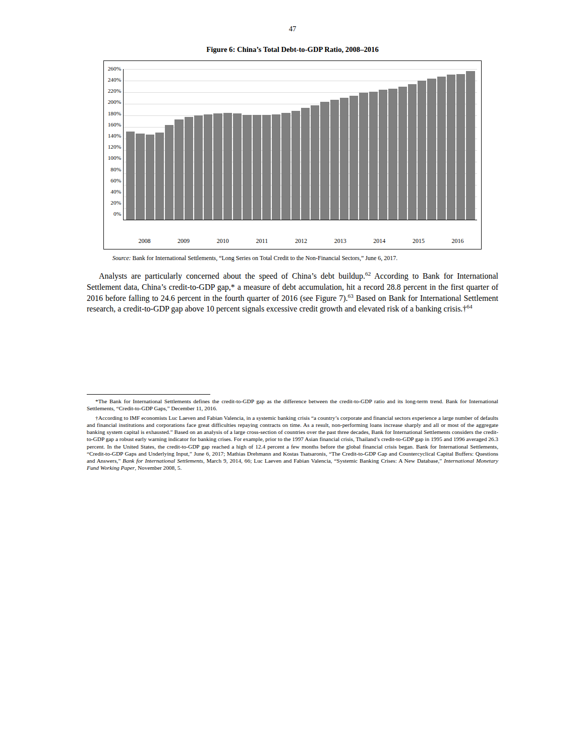47
Figure 6: China’s Total Debt-to-GDP Ratio, 2008–2016
260% 240% 220% 200% 180% 160% 140% 120% 100% 80% 60% 40% 20% 0%
2008 2009 2010 2011 2012 2013 2014 2015 2016
Source: Bank for International Settlements, “Long Series on Total Credit to the Non-Financial Sectors,” June 6, 2017.
Analysts are particularly concerned about the speed of China’s debt buildup.62 According to Bank for International Settlement data, China’s credit-to-GDP gap,* a measure of debt accumulation, hit a record 28.8 percent in the first quarter of 2016 before falling to 24.6 percent in the fourth quarter of 2016 (see Figure 7).63 Based on Bank for International Settlement research, a credit-to-GDP gap above 10 percent signals excessive credit growth and elevated risk of a banking crisis.†64
*The Bank for International Settlements defines the credit-to-GDP gap as the difference between the credit-to-GDP ratio and its long-term trend. Bank for International Settlements, “Credit-to-GDP Gaps,” December 11, 2016.
†According to IMF economists Luc Laeven and Fabian Valencia, in a systemic banking crisis “a country’s corporate and financial sectors experience a large number of defaults and financial institutions and corporations face great difficulties repaying contracts on time. As a result, non-performing loans increase sharply and all or most of the aggregate banking system capital is exhausted.” Based on an analysis of a large cross-section of countries over the past three decades, Bank for International Settlements considers the credit-to-GDP gap a robust early warning indicator for banking crises. For example, prior to the 1997 Asian financial crisis, Thailand’s credit-to-GDP gap in 1995 and 1996 averaged 26.3 percent. In the United States, the credit-to-GDP gap reached a high of 12.4 percent a few months before the global financial crisis began. Bank for International Settlements, “Credit-to-GDP Gaps and Underlying Input,” June 6, 2017; Mathias Drehmann and Kostas Tsatsaronis, “The Credit-to-GDP Gap and Countercyclical Capital Buffers: Questions and Answers,” Bank for International Settlements, March 9, 2014, 66; Luc Laeven and Fabian Valencia, “Systemic Banking Crises: A New Database,” International Monetary Fund Working Paper, November 2008, 5.